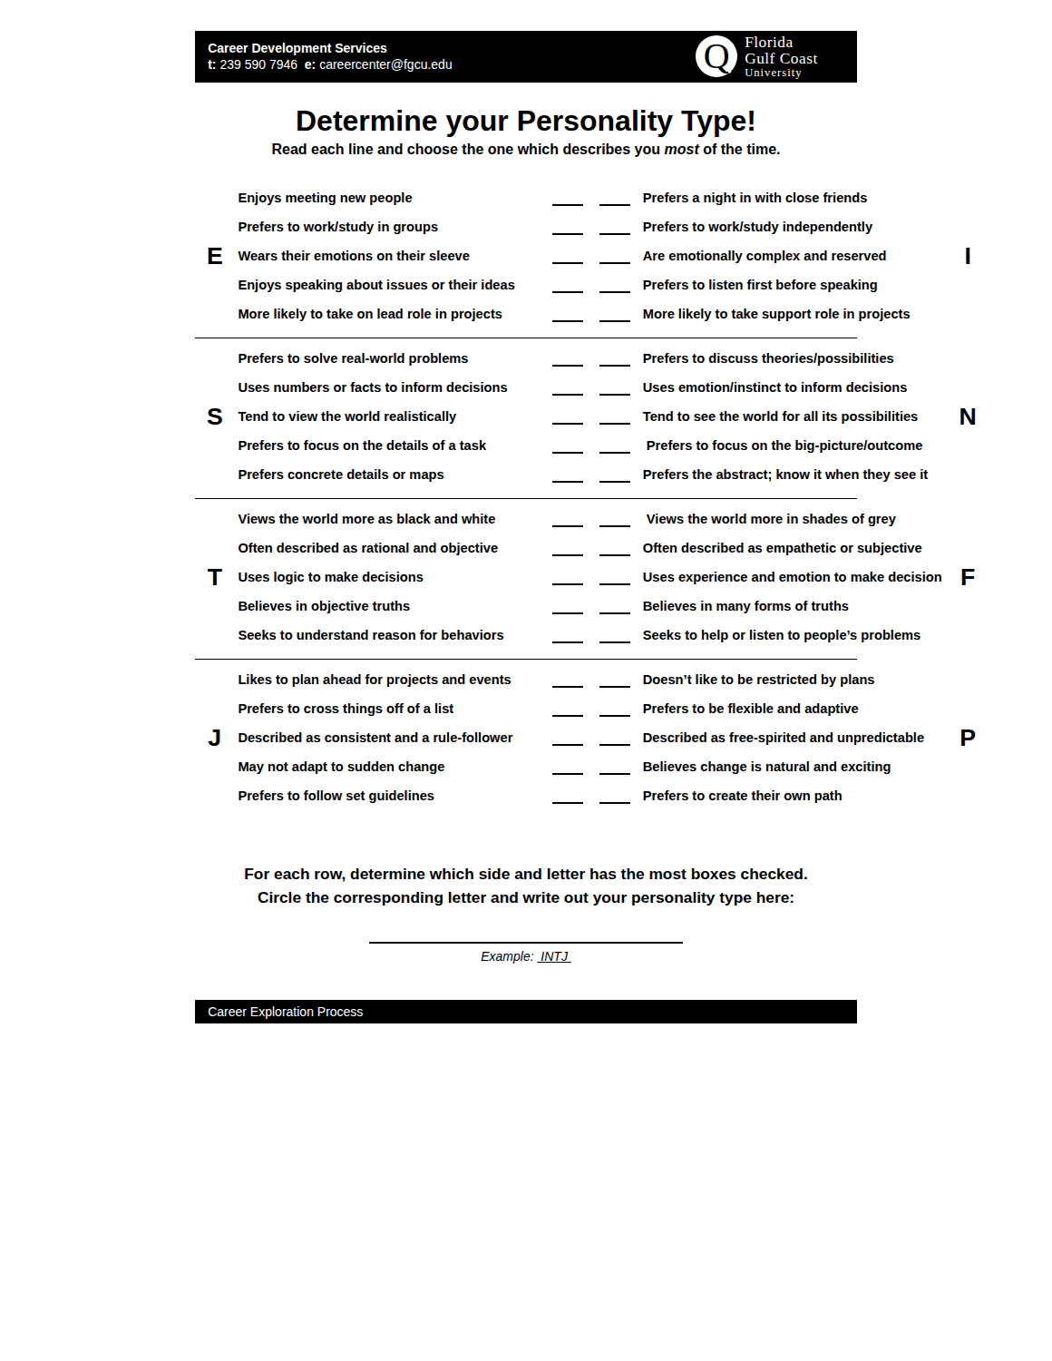Career Development Services t: 239 590 7946 e: careercenter@fgcu.edu
Q
Florida Gulf Coast University
Determine your Personality Type!
Read each line and choose the one which describes you most of the time.
E
Enjoys meeting new people
Prefers a night in with close friends
I
Prefers to work/study in groups
Prefers to work/study independently
Wears their emotions on their sleeve
Are emotionally complex and reserved
Enjoys speaking about issues or their ideas
Prefers to listen first before speaking
More likely to take on lead role in projects
More likely to take support role in projects
S
Prefers to solve real-world problems
Prefers to discuss theories/possibilities
N
Uses numbers or facts to inform decisions
Uses emotion/instinct to inform decisions
Tend to view the world realistically
Tend to see the world for all its possibilities
Prefers to focus on the details of a task
Prefers to focus on the big-picture/outcome
Prefers concrete details or maps
Prefers the abstract; know it when they see it
T
Views the world more as black and white
Views the world more in shades of grey
F
Often described as rational and objective
Often described as empathetic or subjective
Uses logic to make decisions
Uses experience and emotion to make decision
Believes in objective truths
Believes in many forms of truths
Seeks to understand reason for behaviors
Seeks to help or listen to people’s problems
J
Likes to plan ahead for projects and events
Doesn’t like to be restricted by plans
P
Prefers to cross things off of a list
Prefers to be flexible and adaptive
Described as consistent and a rule-follower
Described as free-spirited and unpredictable
May not adapt to sudden change
Believes change is natural and exciting
Prefers to follow set guidelines
Prefers to create their own path
For each row, determine which side and letter has the most boxes checked.
Circle the corresponding letter and write out your personality type here:
Example: INTJ
Career Exploration Process